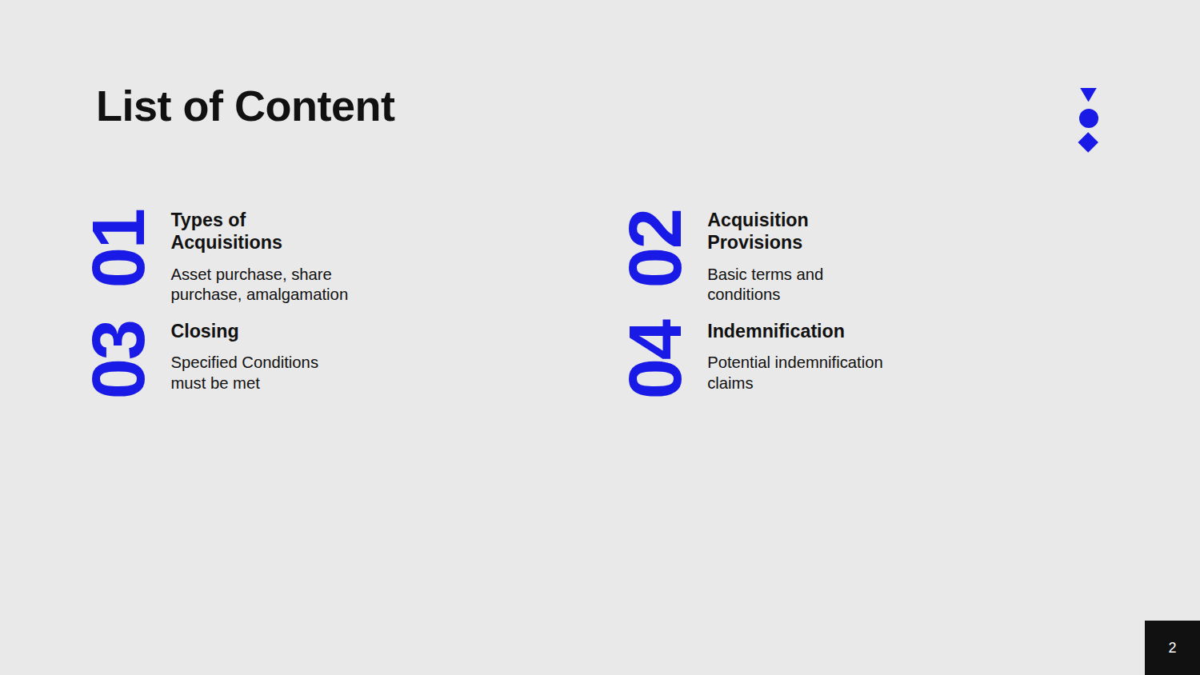List of Content
01
Types of Acquisitions
Asset purchase, share purchase, amalgamation
02
Acquisition Provisions
Basic terms and conditions
03
Closing
Specified Conditions must be met
04
Indemnification
Potential indemnification claims
2